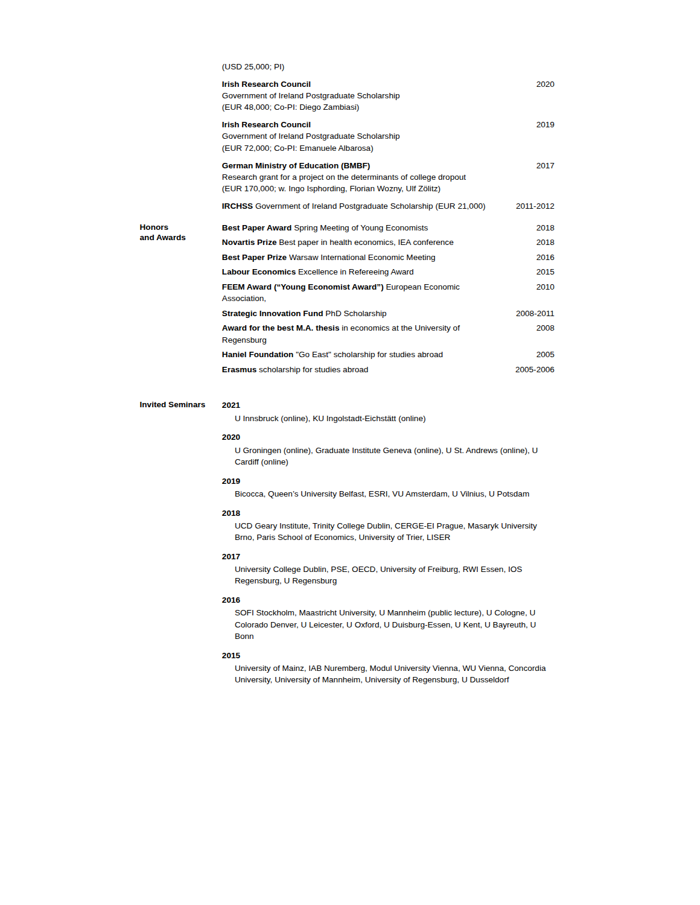| | (USD 25,000; PI) |
| | / Irish Research Council Government of Ireland Postgraduate Scholarship (EUR 48,000; Co-PI: Diego Zambiasi) / 2020 / / Irish Research Council Government of Ireland Postgraduate Scholarship (EUR 72,000; Co-PI: Emanuele Albarosa) / 2019 / / German Ministry of Education (BMBF) Research grant for a project on the determinants of college dropout (EUR 170,000; w. Ingo Isphording, Florian Wozny, Ulf Zölitz) / 2017 / / IRCHSS Government of Ireland Postgraduate Scholarship (EUR 21,000) / 2011-2012 / |
| Honors and Awards | / Best Paper Award Spring Meeting of Young Economists / 2018 / / Novartis Prize Best paper in health economics, IEA conference / 2018 / / Best Paper Prize Warsaw International Economic Meeting / 2016 / / Labour Economics Excellence in Refereeing Award / 2015 / / FEEM Award (“Young Economist Award”) European Economic Association, / 2010 / / Strategic Innovation Fund PhD Scholarship / 2008-2011 / / Award for the best M.A. thesis in economics at the University of Regensburg / 2008 / / Haniel Foundation "Go East" scholarship for studies abroad / 2005 / / Erasmus scholarship for studies abroad / 2005-2006 / |
| Invited Seminars | 2021 U Innsbruck (online), KU Ingolstadt-Eichstätt (online) 2020 U Groningen (online), Graduate Institute Geneva (online), U St. Andrews (online), U Cardiff (online) 2019 Bicocca, Queen’s University Belfast, ESRI, VU Amsterdam, U Vilnius, U Potsdam 2018 UCD Geary Institute, Trinity College Dublin, CERGE-EI Prague, Masaryk University Brno, Paris School of Economics, University of Trier, LISER 2017 University College Dublin, PSE, OECD, University of Freiburg, RWI Essen, IOS Regensburg, U Regensburg 2016 SOFI Stockholm, Maastricht University, U Mannheim (public lecture), U Cologne, U Colorado Denver, U Leicester, U Oxford, U Duisburg-Essen, U Kent, U Bayreuth, U Bonn 2015 University of Mainz, IAB Nuremberg, Modul University Vienna, WU Vienna, Concordia University, University of Mannheim, University of Regensburg, U Dusseldorf |